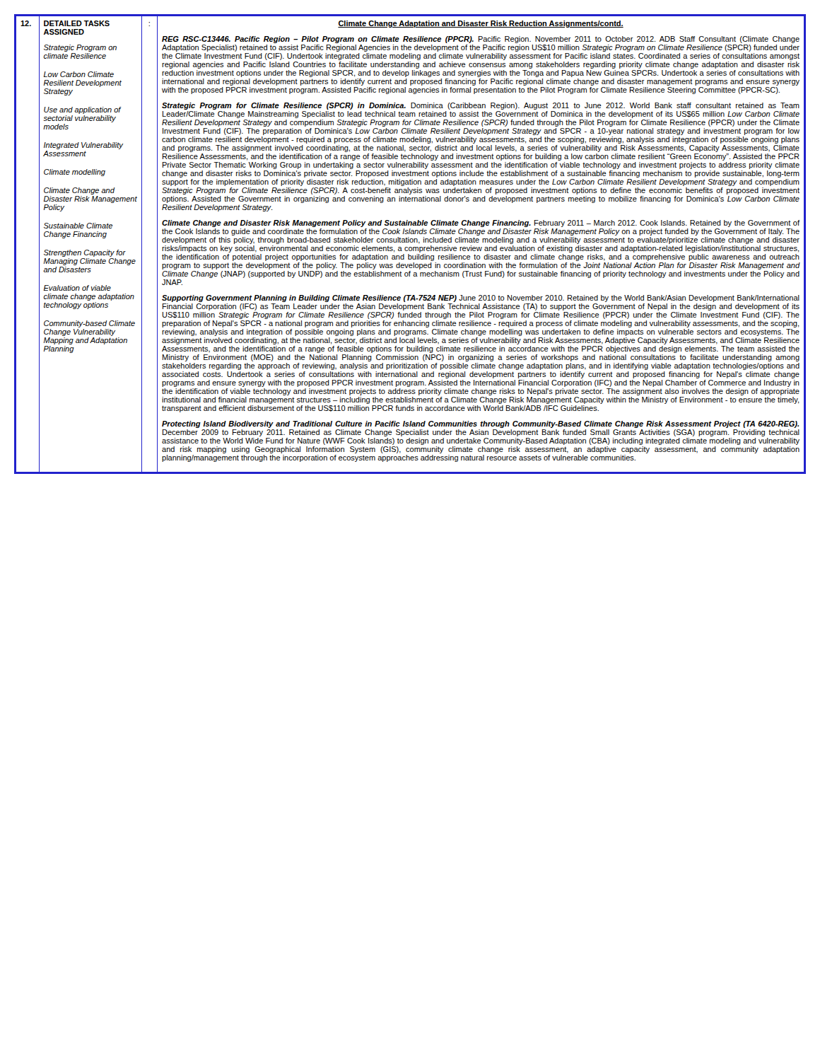| 12. | DETAILED TASKS ASSIGNED Strategic Program on climate Resilience Low Carbon Climate Resilient Development Strategy Use and application of sectorial vulnerability models Integrated Vulnerability Assessment Climate modelling Climate Change and Disaster Risk Management Policy Sustainable Climate Change Financing Strengthen Capacity for Managing Climate Change and Disasters Evaluation of viable climate change adaptation technology options Community-based Climate Change Vulnerability Mapping and Adaptation Planning | : | Climate Change Adaptation and Disaster Risk Reduction Assignments/contd. REG RSC-C13446. Pacific Region – Pilot Program on Climate Resilience (PPCR). Pacific Region. November 2011 to October 2012. ADB Staff Consultant (Climate Change Adaptation Specialist) retained to assist Pacific Regional Agencies in the development of the Pacific region US$10 million Strategic Program on Climate Resilience (SPCR) funded under the Climate Investment Fund (CIF). Undertook integrated climate modeling and climate vulnerability assessment for Pacific island states. Coordinated a series of consultations amongst regional agencies and Pacific Island Countries to facilitate understanding and achieve consensus among stakeholders regarding priority climate change adaptation and disaster risk reduction investment options under the Regional SPCR, and to develop linkages and synergies with the Tonga and Papua New Guinea SPCRs. Undertook a series of consultations with international and regional development partners to identify current and proposed financing for Pacific regional climate change and disaster management programs and ensure synergy with the proposed PPCR investment program. Assisted Pacific regional agencies in formal presentation to the Pilot Program for Climate Resilience Steering Committee (PPCR-SC). Strategic Program for Climate Resilience (SPCR) in Dominica. Dominica (Caribbean Region). August 2011 to June 2012. World Bank staff consultant retained as Team Leader/Climate Change Mainstreaming Specialist to lead technical team retained to assist the Government of Dominica in the development of its US$65 million Low Carbon Climate Resilient Development Strategy and compendium Strategic Program for Climate Resilience (SPCR) funded through the Pilot Program for Climate Resilience (PPCR) under the Climate Investment Fund (CIF). The preparation of Dominica's Low Carbon Climate Resilient Development Strategy and SPCR - a 10-year national strategy and investment program for low carbon climate resilient development - required a process of climate modeling, vulnerability assessments, and the scoping, reviewing, analysis and integration of possible ongoing plans and programs. The assignment involved coordinating, at the national, sector, district and local levels, a series of vulnerability and Risk Assessments, Capacity Assessments, Climate Resilience Assessments, and the identification of a range of feasible technology and investment options for building a low carbon climate resilient “Green Economy”. Assisted the PPCR Private Sector Thematic Working Group in undertaking a sector vulnerability assessment and the identification of viable technology and investment projects to address priority climate change and disaster risks to Dominica's private sector. Proposed investment options include the establishment of a sustainable financing mechanism to provide sustainable, long-term support for the implementation of priority disaster risk reduction, mitigation and adaptation measures under the Low Carbon Climate Resilient Development Strategy and compendium Strategic Program for Climate Resilience (SPCR) . A cost-benefit analysis was undertaken of proposed investment options to define the economic benefits of proposed investment options. Assisted the Government in organizing and convening an international donor's and development partners meeting to mobilize financing for Dominica's Low Carbon Climate Resilient Development Strategy . Climate Change and Disaster Risk Management Policy and Sustainable Climate Change Financing. February 2011 – March 2012. Cook Islands. Retained by the Government of the Cook Islands to guide and coordinate the formulation of the Cook Islands Climate Change and Disaster Risk Management Policy on a project funded by the Government of Italy. The development of this policy, through broad-based stakeholder consultation, included climate modeling and a vulnerability assessment to evaluate/prioritize climate change and disaster risks/impacts on key social, environmental and economic elements, a comprehensive review and evaluation of existing disaster and adaptation-related legislation/institutional structures, the identification of potential project opportunities for adaptation and building resilience to disaster and climate change risks, and a comprehensive public awareness and outreach program to support the development of the policy. The policy was developed in coordination with the formulation of the Joint National Action Plan for Disaster Risk Management and Climate Change (JNAP) (supported by UNDP) and the establishment of a mechanism (Trust Fund) for sustainable financing of priority technology and investments under the Policy and JNAP. Supporting Government Planning in Building Climate Resilience (TA-7524 NEP) June 2010 to November 2010. Retained by the World Bank/Asian Development Bank/International Financial Corporation (IFC) as Team Leader under the Asian Development Bank Technical Assistance (TA) to support the Government of Nepal in the design and development of its US$110 million Strategic Program for Climate Resilience (SPCR) funded through the Pilot Program for Climate Resilience (PPCR) under the Climate Investment Fund (CIF). The preparation of Nepal's SPCR - a national program and priorities for enhancing climate resilience - required a process of climate modeling and vulnerability assessments, and the scoping, reviewing, analysis and integration of possible ongoing plans and programs. Climate change modelling was undertaken to define impacts on vulnerable sectors and ecosystems. The assignment involved coordinating, at the national, sector, district and local levels, a series of vulnerability and Risk Assessments, Adaptive Capacity Assessments, and Climate Resilience Assessments, and the identification of a range of feasible options for building climate resilience in accordance with the PPCR objectives and design elements. The team assisted the Ministry of Environment (MOE) and the National Planning Commission (NPC) in organizing a series of workshops and national consultations to facilitate understanding among stakeholders regarding the approach of reviewing, analysis and prioritization of possible climate change adaptation plans, and in identifying viable adaptation technologies/options and associated costs. Undertook a series of consultations with international and regional development partners to identify current and proposed financing for Nepal's climate change programs and ensure synergy with the proposed PPCR investment program. Assisted the International Financial Corporation (IFC) and the Nepal Chamber of Commerce and Industry in the identification of viable technology and investment projects to address priority climate change risks to Nepal's private sector. The assignment also involves the design of appropriate institutional and financial management structures – including the establishment of a Climate Change Risk Management Capacity within the Ministry of Environment - to ensure the timely, transparent and efficient disbursement of the US$110 million PPCR funds in accordance with World Bank/ADB /IFC Guidelines. Protecting Island Biodiversity and Traditional Culture in Pacific Island Communities through Community-Based Climate Change Risk Assessment Project (TA 6420-REG). December 2009 to February 2011. Retained as Climate Change Specialist under the Asian Development Bank funded Small Grants Activities (SGA) program. Providing technical assistance to the World Wide Fund for Nature (WWF Cook Islands) to design and undertake Community-Based Adaptation (CBA) including integrated climate modeling and vulnerability and risk mapping using Geographical Information System (GIS), community climate change risk assessment, an adaptive capacity assessment, and community adaptation planning/management through the incorporation of ecosystem approaches addressing natural resource assets of vulnerable communities. |